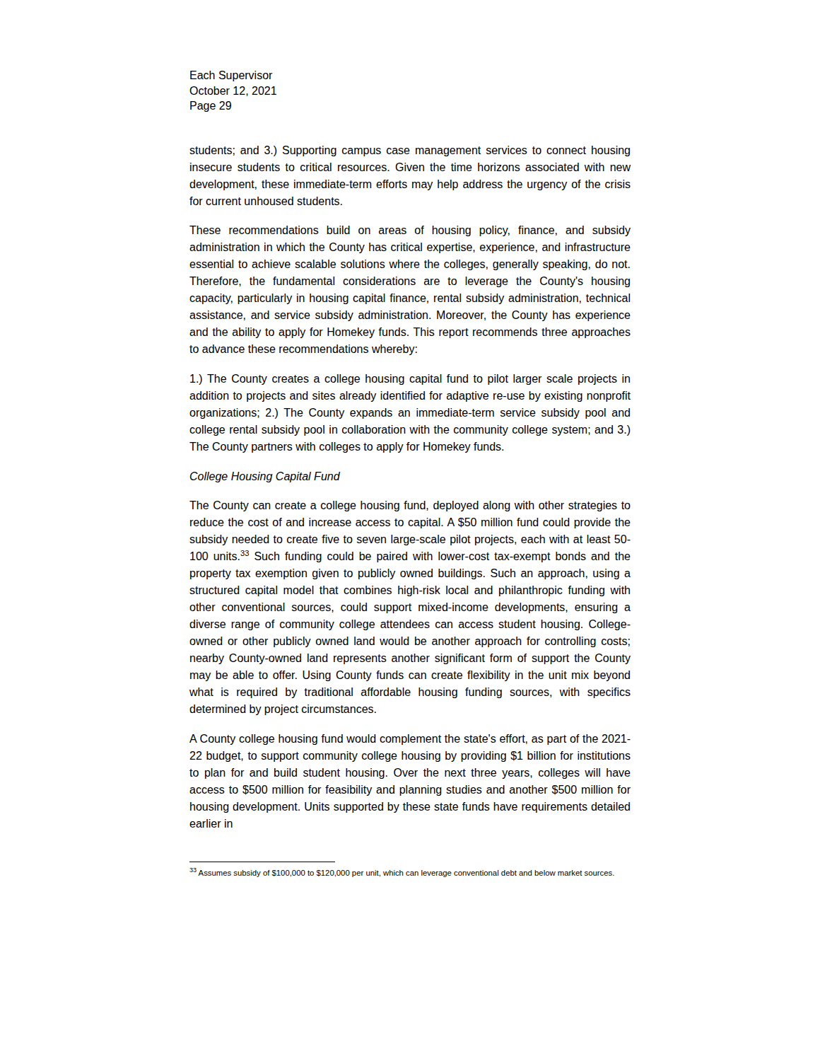Each Supervisor
October 12, 2021
Page 29
students; and 3.) Supporting campus case management services to connect housing insecure students to critical resources. Given the time horizons associated with new development, these immediate-term efforts may help address the urgency of the crisis for current unhoused students.
These recommendations build on areas of housing policy, finance, and subsidy administration in which the County has critical expertise, experience, and infrastructure essential to achieve scalable solutions where the colleges, generally speaking, do not. Therefore, the fundamental considerations are to leverage the County's housing capacity, particularly in housing capital finance, rental subsidy administration, technical assistance, and service subsidy administration. Moreover, the County has experience and the ability to apply for Homekey funds. This report recommends three approaches to advance these recommendations whereby:
1.) The County creates a college housing capital fund to pilot larger scale projects in addition to projects and sites already identified for adaptive re-use by existing nonprofit organizations; 2.) The County expands an immediate-term service subsidy pool and college rental subsidy pool in collaboration with the community college system; and 3.) The County partners with colleges to apply for Homekey funds.
College Housing Capital Fund
The County can create a college housing fund, deployed along with other strategies to reduce the cost of and increase access to capital. A $50 million fund could provide the subsidy needed to create five to seven large-scale pilot projects, each with at least 50-100 units.33 Such funding could be paired with lower-cost tax-exempt bonds and the property tax exemption given to publicly owned buildings. Such an approach, using a structured capital model that combines high-risk local and philanthropic funding with other conventional sources, could support mixed-income developments, ensuring a diverse range of community college attendees can access student housing. College-owned or other publicly owned land would be another approach for controlling costs; nearby County-owned land represents another significant form of support the County may be able to offer. Using County funds can create flexibility in the unit mix beyond what is required by traditional affordable housing funding sources, with specifics determined by project circumstances.
A County college housing fund would complement the state's effort, as part of the 2021-22 budget, to support community college housing by providing $1 billion for institutions to plan for and build student housing. Over the next three years, colleges will have access to $500 million for feasibility and planning studies and another $500 million for housing development. Units supported by these state funds have requirements detailed earlier in
33 Assumes subsidy of $100,000 to $120,000 per unit, which can leverage conventional debt and below market sources.